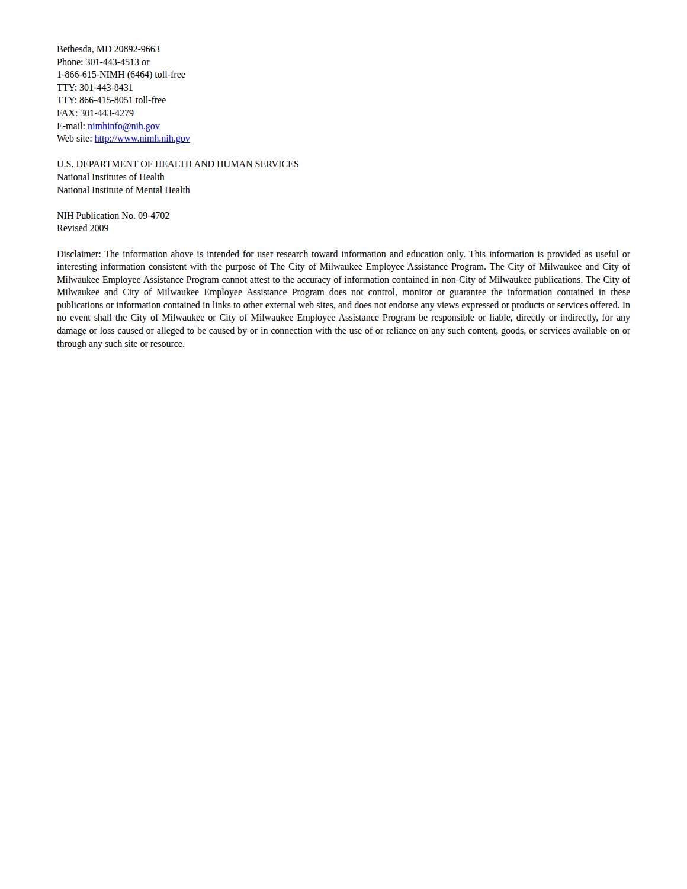Bethesda, MD 20892-9663
Phone: 301-443-4513 or
1-866-615-NIMH (6464) toll-free
TTY: 301-443-8431
TTY: 866-415-8051 toll-free
FAX: 301-443-4279
E-mail: nimhinfo@nih.gov
Web site: http://www.nimh.nih.gov
U.S. DEPARTMENT OF HEALTH AND HUMAN SERVICES
National Institutes of Health
National Institute of Mental Health
NIH Publication No. 09-4702
Revised 2009
Disclaimer: The information above is intended for user research toward information and education only. This information is provided as useful or interesting information consistent with the purpose of The City of Milwaukee Employee Assistance Program. The City of Milwaukee and City of Milwaukee Employee Assistance Program cannot attest to the accuracy of information contained in non-City of Milwaukee publications. The City of Milwaukee and City of Milwaukee Employee Assistance Program does not control, monitor or guarantee the information contained in these publications or information contained in links to other external web sites, and does not endorse any views expressed or products or services offered. In no event shall the City of Milwaukee or City of Milwaukee Employee Assistance Program be responsible or liable, directly or indirectly, for any damage or loss caused or alleged to be caused by or in connection with the use of or reliance on any such content, goods, or services available on or through any such site or resource.